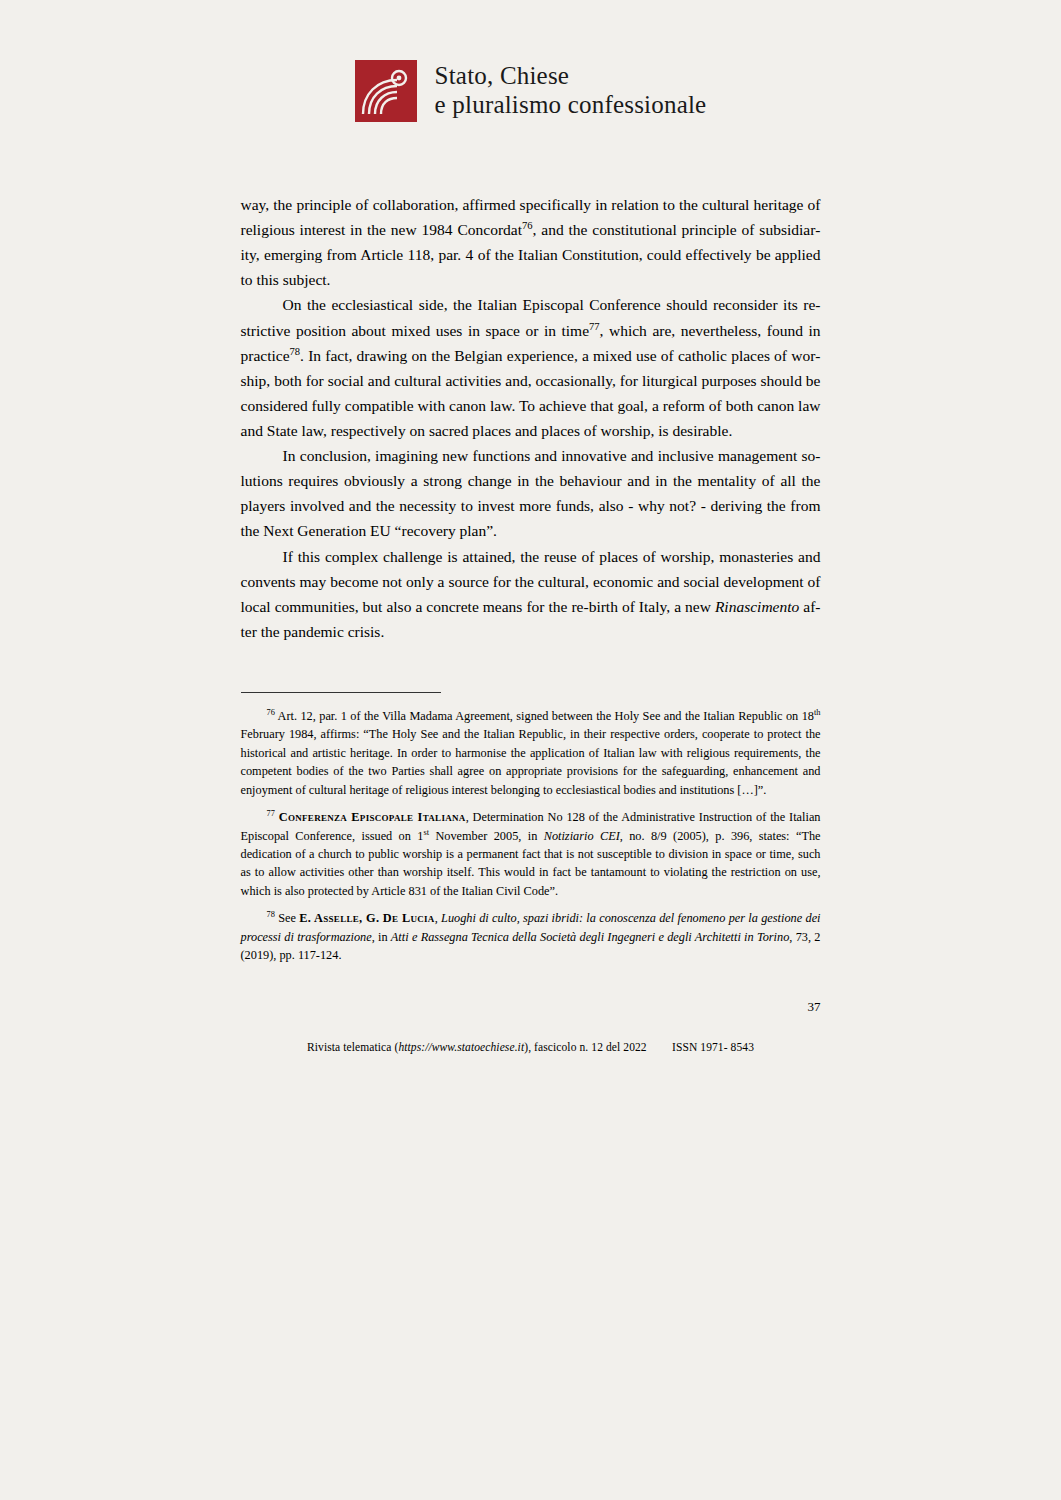Stato, Chiese e pluralismo confessionale
way, the principle of collaboration, affirmed specifically in relation to the cultural heritage of religious interest in the new 1984 Concordat76, and the constitutional principle of subsidiarity, emerging from Article 118, par. 4 of the Italian Constitution, could effectively be applied to this subject.
On the ecclesiastical side, the Italian Episcopal Conference should reconsider its restrictive position about mixed uses in space or in time77, which are, nevertheless, found in practice78. In fact, drawing on the Belgian experience, a mixed use of catholic places of worship, both for social and cultural activities and, occasionally, for liturgical purposes should be considered fully compatible with canon law. To achieve that goal, a reform of both canon law and State law, respectively on sacred places and places of worship, is desirable.
In conclusion, imagining new functions and innovative and inclusive management solutions requires obviously a strong change in the behaviour and in the mentality of all the players involved and the necessity to invest more funds, also - why not? - deriving the from the Next Generation EU “recovery plan”.
If this complex challenge is attained, the reuse of places of worship, monasteries and convents may become not only a source for the cultural, economic and social development of local communities, but also a concrete means for the re-birth of Italy, a new Rinascimento after the pandemic crisis.
76 Art. 12, par. 1 of the Villa Madama Agreement, signed between the Holy See and the Italian Republic on 18th February 1984, affirms: “The Holy See and the Italian Republic, in their respective orders, cooperate to protect the historical and artistic heritage. In order to harmonise the application of Italian law with religious requirements, the competent bodies of the two Parties shall agree on appropriate provisions for the safeguarding, enhancement and enjoyment of cultural heritage of religious interest belonging to ecclesiastical bodies and institutions […]”.
77 Conferenza Episcopale Italiana, Determination No 128 of the Administrative Instruction of the Italian Episcopal Conference, issued on 1st November 2005, in Notiziario CEI, no. 8/9 (2005), p. 396, states: “The dedication of a church to public worship is a permanent fact that is not susceptible to division in space or time, such as to allow activities other than worship itself. This would in fact be tantamount to violating the restriction on use, which is also protected by Article 831 of the Italian Civil Code”.
78 See E. Asselle, G. De Lucia, Luoghi di culto, spazi ibridi: la conoscenza del fenomeno per la gestione dei processi di trasformazione, in Atti e Rassegna Tecnica della Società degli Ingegneri e degli Architetti in Torino, 73, 2 (2019), pp. 117-124.
37
Rivista telematica (https://www.statoechiese.it), fascicolo n. 12 del 2022 ISSN 1971- 8543